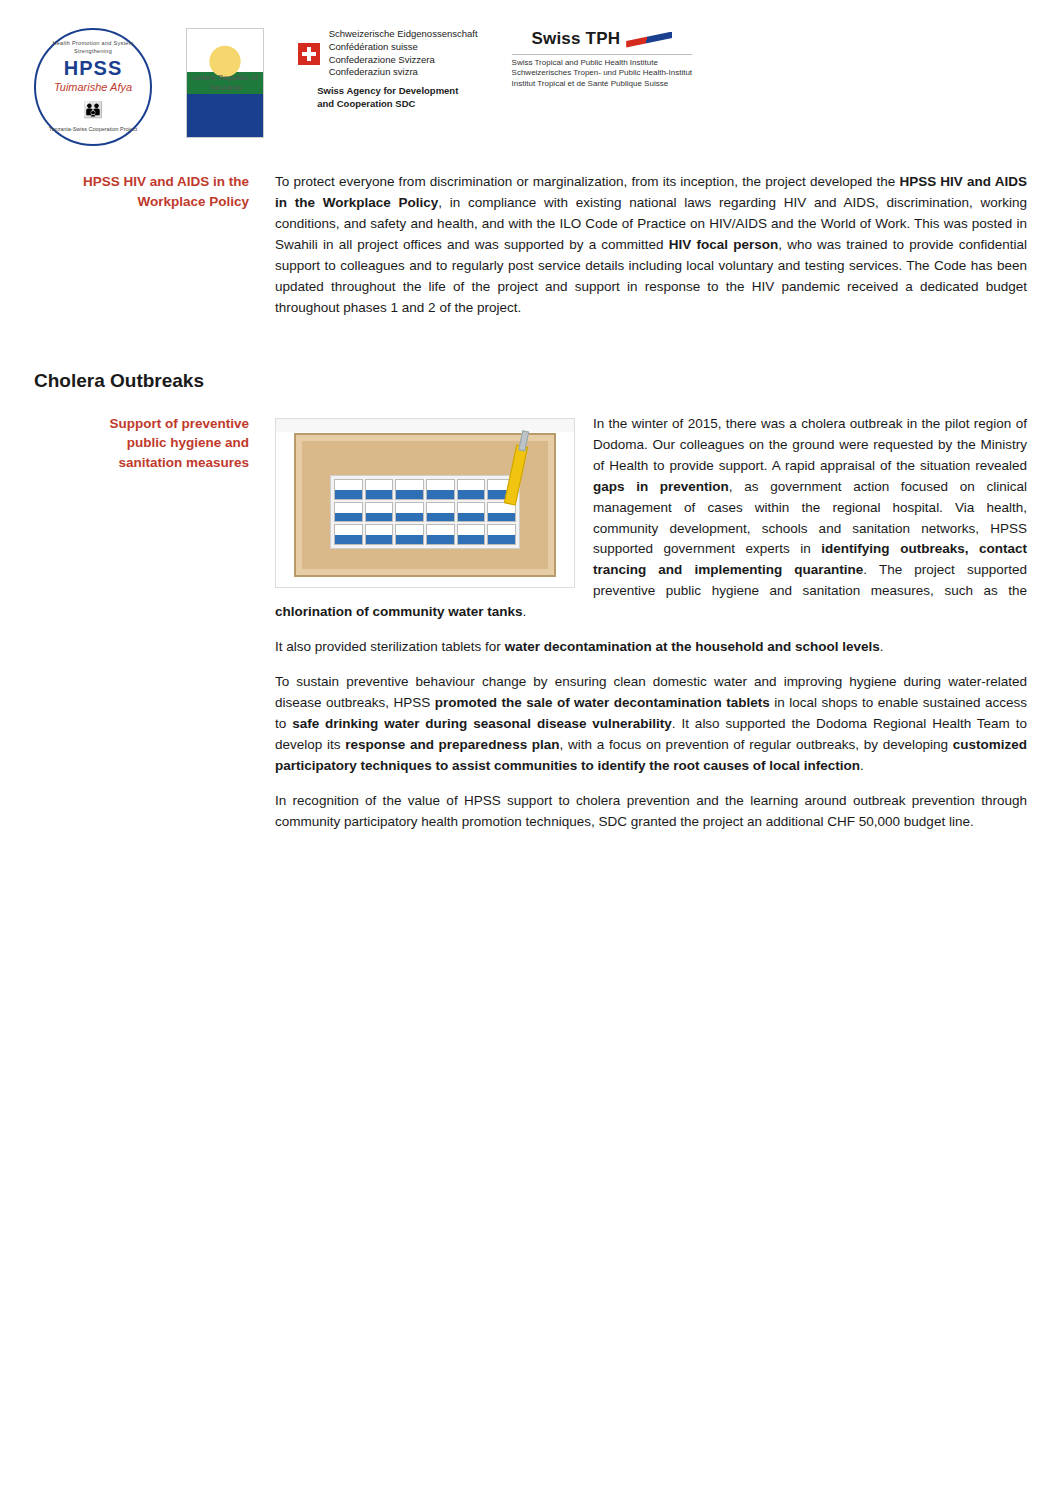Health Promotion and System Strengthening
HPSS
Tuimarishe Afya
👪
Tanzania-Swiss Cooperation Project
United Republic of Tanzania
Schweizerische Eidgenossenschaft
Confédération suisse
Confederazione Svizzera
Confederaziun svizra
Swiss Agency for Development
and Cooperation SDC
Swiss TPH
Swiss Tropical and Public Health Institute
Schweizerisches Tropen- und Public Health-Institut
Institut Tropical et de Santé Publique Suisse
HPSS HIV and AIDS in the
Workplace Policy
To protect everyone from discrimination or marginalization, from its inception, the project developed the HPSS HIV and AIDS in the Workplace Policy, in compliance with existing national laws regarding HIV and AIDS, discrimination, working conditions, and safety and health, and with the ILO Code of Practice on HIV/AIDS and the World of Work. This was posted in Swahili in all project offices and was supported by a committed HIV focal person, who was trained to provide confidential support to colleagues and to regularly post service details including local voluntary and testing services. The Code has been updated throughout the life of the project and support in response to the HIV pandemic received a dedicated budget throughout phases 1 and 2 of the project.
Cholera Outbreaks
Support of preventive
public hygiene and
sanitation measures
In the winter of 2015, there was a cholera outbreak in the pilot region of Dodoma. Our colleagues on the ground were requested by the Ministry of Health to provide support. A rapid appraisal of the situation revealed gaps in prevention, as government action focused on clinical management of cases within the regional hospital. Via health, community development, schools and sanitation networks, HPSS supported government experts in identifying outbreaks, contact trancing and implementing quarantine. The project supported preventive public hygiene and sanitation measures, such as the chlorination of community water tanks.
It also provided sterilization tablets for water decontamination at the household and school levels.
To sustain preventive behaviour change by ensuring clean domestic water and improving hygiene during water-related disease outbreaks, HPSS promoted the sale of water decontamination tablets in local shops to enable sustained access to safe drinking water during seasonal disease vulnerability. It also supported the Dodoma Regional Health Team to develop its response and preparedness plan, with a focus on prevention of regular outbreaks, by developing customized participatory techniques to assist communities to identify the root causes of local infection.
In recognition of the value of HPSS support to cholera prevention and the learning around outbreak prevention through community participatory health promotion techniques, SDC granted the project an additional CHF 50,000 budget line.